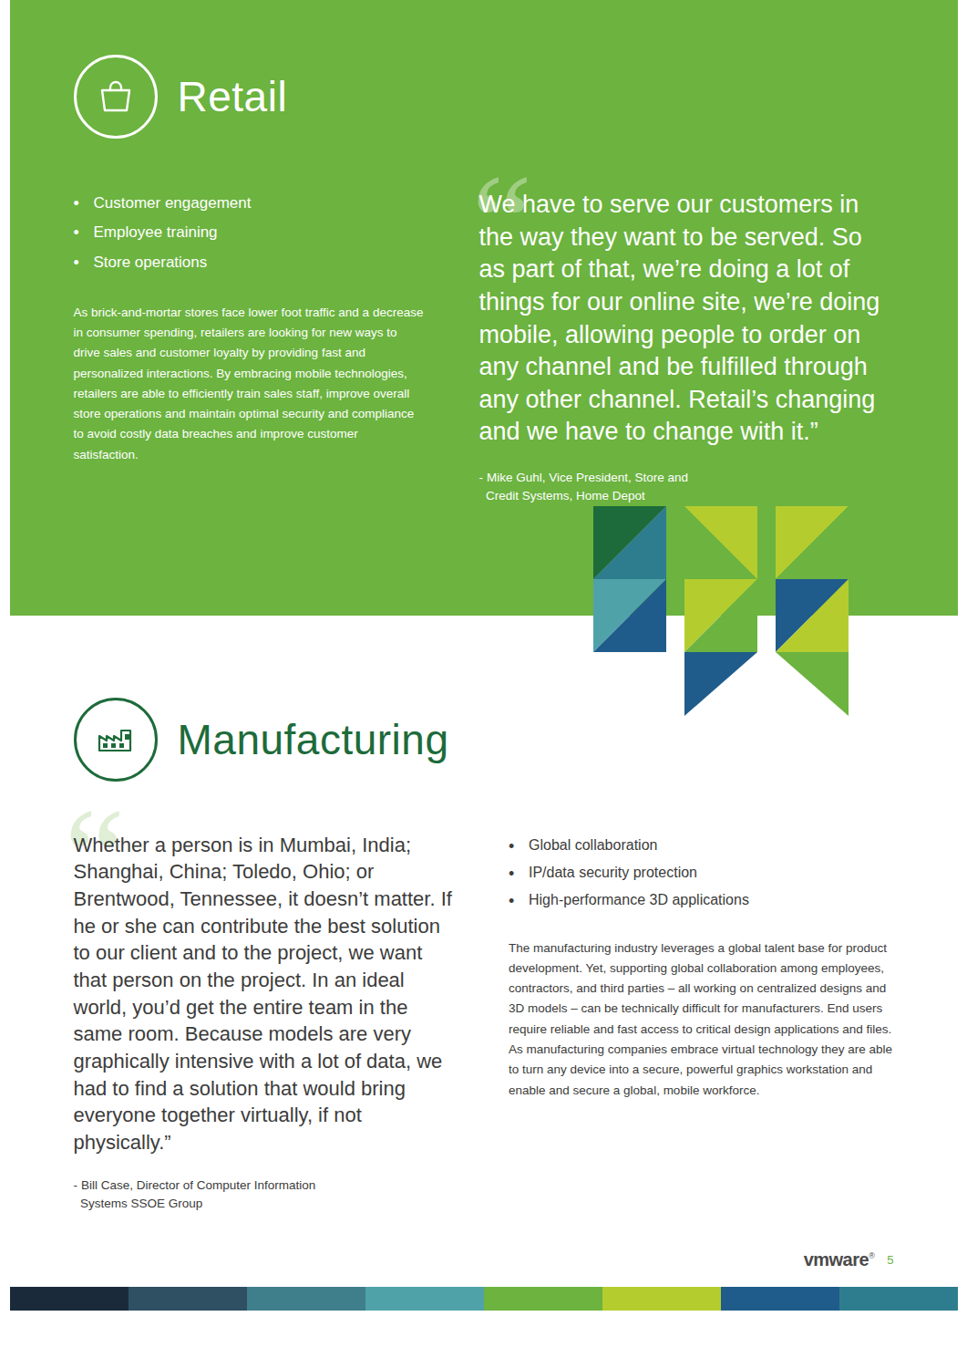Retail
Customer engagement
Employee training
Store operations
As brick-and-mortar stores face lower foot traffic and a decrease in consumer spending, retailers are looking for new ways to drive sales and customer loyalty by providing fast and personalized interactions. By embracing mobile technologies, retailers are able to efficiently train sales staff, improve overall store operations and maintain optimal security and compliance to avoid costly data breaches and improve customer satisfaction.
“
We have to serve our customers in the way they want to be served. So as part of that, we’re doing a lot of things for our online site, we’re doing mobile, allowing people to order on any channel and be fulfilled through any other channel. Retail’s changing and we have to change with it.”
-Mike Guhl, Vice President, Store and
Credit Systems, Home Depot
Manufacturing
“
Whether a person is in Mumbai, India; Shanghai, China; Toledo, Ohio; or Brentwood, Tennessee, it doesn’t matter. If he or she can contribute the best solution to our client and to the project, we want that person on the project. In an ideal world, you’d get the entire team in the same room. Because models are very graphically intensive with a lot of data, we had to find a solution that would bring everyone together virtually, if not physically.”
-Bill Case, Director of Computer Information
Systems SSOE Group
Global collaboration
IP/data security protection
High-performance 3D applications
The manufacturing industry leverages a global talent base for product development. Yet, supporting global collaboration among employees, contractors, and third parties – all working on centralized designs and 3D models – can be technically difficult for manufacturers. End users require reliable and fast access to critical design applications and files. As manufacturing companies embrace virtual technology they are able to turn any device into a secure, powerful graphics workstation and enable and secure a global, mobile workforce.
vmware® 5